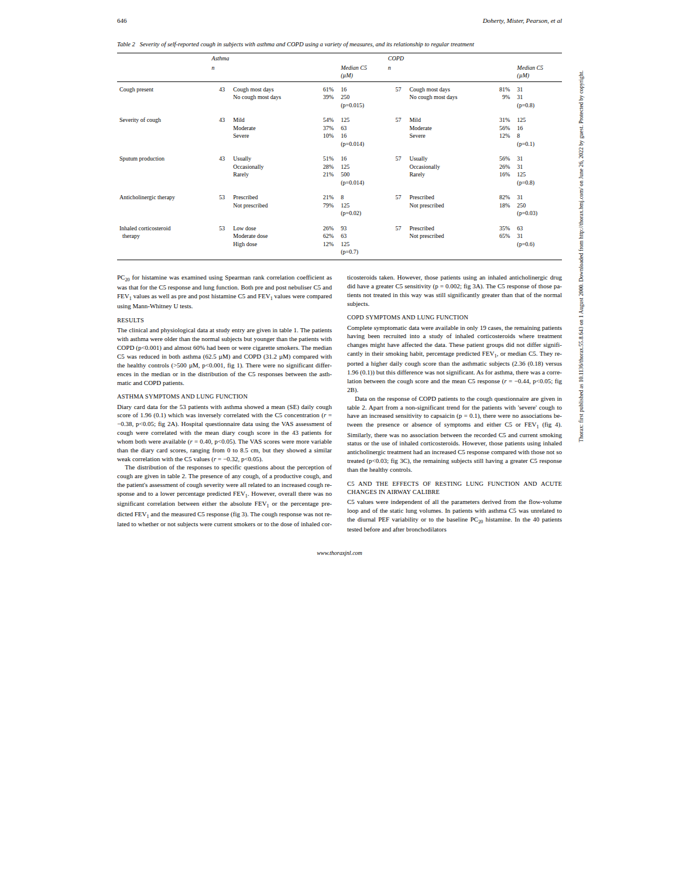646 Doherty, Mister, Pearson, et al
Thorax: first published as 10.1136/thorax.55.8.643 on 1 August 2000. Downloaded from http://thorax.bmj.com/ on June 26, 2022 by guest. Protected by copyright.
Table 2 Severity of self-reported cough in subjects with asthma and COPD using a variety of measures, and its relationship to regular treatment
| | Asthma | COPD |
| --- | --- | --- |
| | n | | | Median C5 (µM) | n | | | Median C5 (µM) |
| Cough present | 43 | Cough most days No cough most days | 61% 39% | 16 250 (p=0.015) | 57 | Cough most days No cough most days | 81% 9% | 31 31 (p=0.8) |
| Severity of cough | 43 | Mild Moderate Severe | 54% 37% 10% | 125 63 16 (p=0.014) | 57 | Mild Moderate Severe | 31% 56% 12% | 125 16 8 (p=0.1) |
| Sputum production | 43 | Usually Occasionally Rarely | 51% 28% 21% | 16 125 500 (p=0.014) | 57 | Usually Occasionally Rarely | 56% 26% 16% | 31 31 125 (p=0.8) |
| Anticholinergic therapy | 53 | Prescribed Not prescribed | 21% 79% | 8 125 (p=0.02) | 57 | Prescribed Not prescribed | 82% 18% | 31 250 (p=0.03) |
| Inhaled corticosteroid therapy | 53 | Low dose Moderate dose High dose | 26% 62% 12% | 93 63 125 (p=0.7) | 57 | Prescribed Not prescribed | 35% 65% | 63 31 (p=0.6) |
PC20 for histamine was examined using Spearman rank correlation coefficient as was that for the C5 response and lung function. Both pre and post nebuliser C5 and FEV1 values as well as pre and post histamine C5 and FEV1 values were compared using Mann-Whitney U tests.
Results
The clinical and physiological data at study entry are given in table 1. The patients with asthma were older than the normal subjects but younger than the patients with COPD (p<0.001) and almost 60% had been or were cigarette smokers. The median C5 was reduced in both asthma (62.5 µM) and COPD (31.2 µM) compared with the healthy controls (>500 µM, p<0.001, fig 1). There were no significant differences in the median or in the distribution of the C5 responses between the asthmatic and COPD patients.
Asthma symptoms and lung function
Diary card data for the 53 patients with asthma showed a mean (SE) daily cough score of 1.96 (0.1) which was inversely correlated with the C5 concentration (r = −0.38, p<0.05; fig 2A). Hospital questionnaire data using the VAS assessment of cough were correlated with the mean diary cough score in the 43 patients for whom both were available (r = 0.40, p<0.05). The VAS scores were more variable than the diary card scores, ranging from 0 to 8.5 cm, but they showed a similar weak correlation with the C5 values (r = −0.32, p<0.05).
The distribution of the responses to specific questions about the perception of cough are given in table 2. The presence of any cough, of a productive cough, and the patient's assessment of cough severity were all related to an increased cough response and to a lower percentage predicted FEV1. However, overall there was no significant correlation between either the absolute FEV1 or the percentage predicted FEV1 and the measured C5 response (fig 3). The cough response was not related to whether or not subjects were current smokers or to the dose of inhaled corticosteroids taken. However, those patients using an inhaled anticholinergic drug did have a greater C5 sensitivity (p = 0.002; fig 3A). The C5 response of those patients not treated in this way was still significantly greater than that of the normal subjects.
COPD symptoms and lung function
Complete symptomatic data were available in only 19 cases, the remaining patients having been recruited into a study of inhaled corticosteroids where treatment changes might have affected the data. These patient groups did not differ significantly in their smoking habit, percentage predicted FEV1, or median C5. They reported a higher daily cough score than the asthmatic subjects (2.36 (0.18) versus 1.96 (0.1)) but this difference was not significant. As for asthma, there was a correlation between the cough score and the mean C5 response (r = −0.44, p<0.05; fig 2B).
Data on the response of COPD patients to the cough questionnaire are given in table 2. Apart from a non-significant trend for the patients with 'severe' cough to have an increased sensitivity to capsaicin (p = 0.1), there were no associations between the presence or absence of symptoms and either C5 or FEV1 (fig 4). Similarly, there was no association between the recorded C5 and current smoking status or the use of inhaled corticosteroids. However, those patients using inhaled anticholinergic treatment had an increased C5 response compared with those not so treated (p<0.03; fig 3C), the remaining subjects still having a greater C5 response than the healthy controls.
C5 and the effects of resting lung function and acute changes in airway calibre
C5 values were independent of all the parameters derived from the flow-volume loop and of the static lung volumes. In patients with asthma C5 was unrelated to the diurnal PEF variability or to the baseline PC20 histamine. In the 40 patients tested before and after bronchodilators
www.thoraxjnl.com